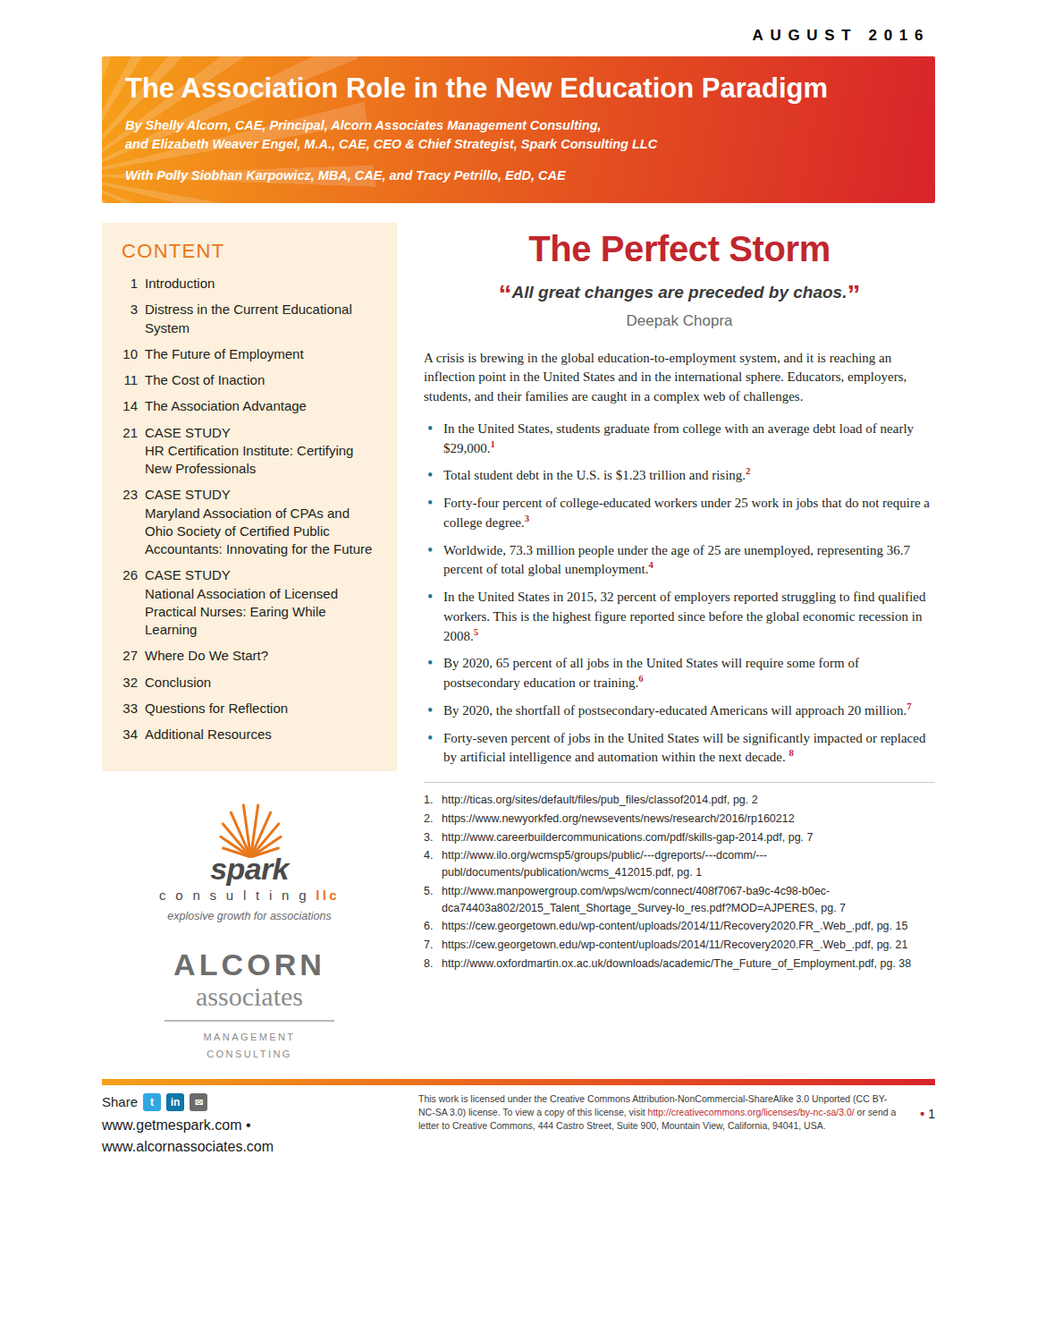AUGUST 2016
The Association Role in the New Education Paradigm
By Shelly Alcorn, CAE, Principal, Alcorn Associates Management Consulting,
and Elizabeth Weaver Engel, M.A., CAE, CEO & Chief Strategist, Spark Consulting LLC
With Polly Siobhan Karpowicz, MBA, CAE, and Tracy Petrillo, EdD, CAE
CONTENT
1 Introduction
3 Distress in the Current Educational System
10 The Future of Employment
11 The Cost of Inaction
14 The Association Advantage
21 CASE STUDY HR Certification Institute: Certifying New Professionals
23 CASE STUDY Maryland Association of CPAs and Ohio Society of Certified Public Accountants: Innovating for the Future
26 CASE STUDY National Association of Licensed Practical Nurses: Earing While Learning
27 Where Do We Start?
32 Conclusion
33 Questions for Reflection
34 Additional Resources
spark
c o n s u l t i n g llc
explosive growth for associations
ALCORN
associates
MANAGEMENT
CONSULTING
The Perfect Storm
“All great changes are preceded by chaos.”
Deepak Chopra
A crisis is brewing in the global education-to-employment system, and it is reaching an inflection point in the United States and in the international sphere. Educators, employers, students, and their families are caught in a complex web of challenges.
In the United States, students graduate from college with an average debt load of nearly $29,000.1
Total student debt in the U.S. is $1.23 trillion and rising.2
Forty-four percent of college-educated workers under 25 work in jobs that do not require a college degree.3
Worldwide, 73.3 million people under the age of 25 are unemployed, representing 36.7 percent of total global unemployment.4
In the United States in 2015, 32 percent of employers reported struggling to find qualified workers. This is the highest figure reported since before the global economic recession in 2008.5
By 2020, 65 percent of all jobs in the United States will require some form of postsecondary education or training.6
By 2020, the shortfall of postsecondary-educated Americans will approach 20 million.7
Forty-seven percent of jobs in the United States will be significantly impacted or replaced by artificial intelligence and automation within the next decade. 8
1. http://ticas.org/sites/default/files/pub_files/classof2014.pdf, pg. 2
2. https://www.newyorkfed.org/newsevents/news/research/2016/rp160212
3. http://www.careerbuildercommunications.com/pdf/skills-gap-2014.pdf, pg. 7
4. http://www.ilo.org/wcmsp5/groups/public/---dgreports/---dcomm/---publ/documents/publication/wcms_412015.pdf, pg. 1
5. http://www.manpowergroup.com/wps/wcm/connect/408f7067-ba9c-4c98-b0ec-dca74403a802/2015_Talent_Shortage_Survey-lo_res.pdf?MOD=AJPERES, pg. 7
6. https://cew.georgetown.edu/wp-content/uploads/2014/11/Recovery2020.FR_.Web_.pdf, pg. 15
7. https://cew.georgetown.edu/wp-content/uploads/2014/11/Recovery2020.FR_.Web_.pdf, pg. 21
8. http://www.oxfordmartin.ox.ac.uk/downloads/academic/The_Future_of_Employment.pdf, pg. 38
Share t in ✉
www.getmespark.com • www.alcornassociates.com
This work is licensed under the Creative Commons Attribution-NonCommercial-ShareAlike 3.0 Unported (CC BY-NC-SA 3.0) license. To view a copy of this license, visit http://creativecommons.org/licenses/by-nc-sa/3.0/ or send a letter to Creative Commons, 444 Castro Street, Suite 900, Mountain View, California, 94041, USA. •1